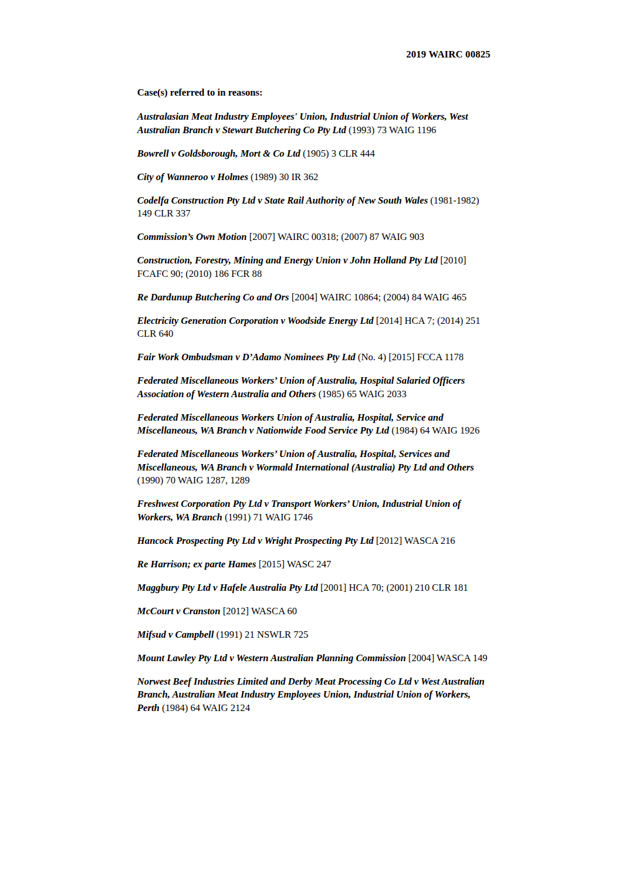2019 WAIRC 00825
Case(s) referred to in reasons:
Australasian Meat Industry Employees' Union, Industrial Union of Workers, West Australian Branch v Stewart Butchering Co Pty Ltd (1993) 73 WAIG 1196
Bowrell v Goldsborough, Mort & Co Ltd (1905) 3 CLR 444
City of Wanneroo v Holmes (1989) 30 IR 362
Codelfa Construction Pty Ltd v State Rail Authority of New South Wales (1981-1982) 149 CLR 337
Commission’s Own Motion [2007] WAIRC 00318; (2007) 87 WAIG 903
Construction, Forestry, Mining and Energy Union v John Holland Pty Ltd [2010] FCAFC 90; (2010) 186 FCR 88
Re Dardunup Butchering Co and Ors [2004] WAIRC 10864; (2004) 84 WAIG 465
Electricity Generation Corporation v Woodside Energy Ltd [2014] HCA 7; (2014) 251 CLR 640
Fair Work Ombudsman v D’Adamo Nominees Pty Ltd (No. 4) [2015] FCCA 1178
Federated Miscellaneous Workers’ Union of Australia, Hospital Salaried Officers Association of Western Australia and Others (1985) 65 WAIG 2033
Federated Miscellaneous Workers Union of Australia, Hospital, Service and Miscellaneous, WA Branch v Nationwide Food Service Pty Ltd (1984) 64 WAIG 1926
Federated Miscellaneous Workers’ Union of Australia, Hospital, Services and Miscellaneous, WA Branch v Wormald International (Australia) Pty Ltd and Others (1990) 70 WAIG 1287, 1289
Freshwest Corporation Pty Ltd v Transport Workers’ Union, Industrial Union of Workers, WA Branch (1991) 71 WAIG 1746
Hancock Prospecting Pty Ltd v Wright Prospecting Pty Ltd [2012] WASCA 216
Re Harrison; ex parte Hames [2015] WASC 247
Maggbury Pty Ltd v Hafele Australia Pty Ltd [2001] HCA 70; (2001) 210 CLR 181
McCourt v Cranston [2012] WASCA 60
Mifsud v Campbell (1991) 21 NSWLR 725
Mount Lawley Pty Ltd v Western Australian Planning Commission [2004] WASCA 149
Norwest Beef Industries Limited and Derby Meat Processing Co Ltd v West Australian Branch, Australian Meat Industry Employees Union, Industrial Union of Workers, Perth (1984) 64 WAIG 2124